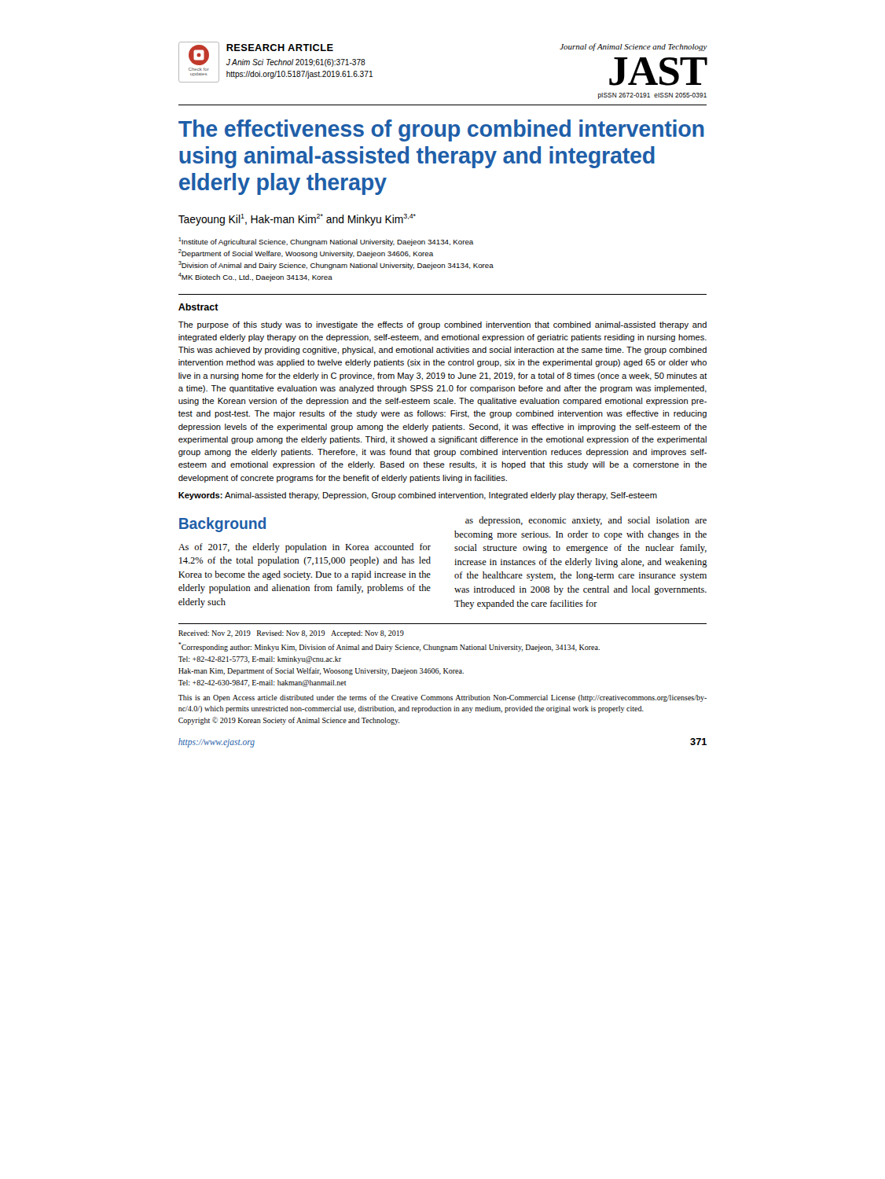Check for
updates
RESEARCH ARTICLE
J Anim Sci Technol 2019;61(6):371-378
https://doi.org/10.5187/jast.2019.61.6.371
Journal of Animal Science and Technology
JAST
pISSN 2672-0191 eISSN 2055-0391
The effectiveness of group combined intervention using animal-assisted therapy and integrated elderly play therapy
Taeyoung Kil1, Hak-man Kim2* and Minkyu Kim3,4*
1Institute of Agricultural Science, Chungnam National University, Daejeon 34134, Korea
2Department of Social Welfare, Woosong University, Daejeon 34606, Korea
3Division of Animal and Dairy Science, Chungnam National University, Daejeon 34134, Korea
4MK Biotech Co., Ltd., Daejeon 34134, Korea
Abstract
The purpose of this study was to investigate the effects of group combined intervention that combined animal-assisted therapy and integrated elderly play therapy on the depression, self-esteem, and emotional expression of geriatric patients residing in nursing homes. This was achieved by providing cognitive, physical, and emotional activities and social interaction at the same time. The group combined intervention method was applied to twelve elderly patients (six in the control group, six in the experimental group) aged 65 or older who live in a nursing home for the elderly in C province, from May 3, 2019 to June 21, 2019, for a total of 8 times (once a week, 50 minutes at a time). The quantitative evaluation was analyzed through SPSS 21.0 for comparison before and after the program was implemented, using the Korean version of the depression and the self-esteem scale. The qualitative evaluation compared emotional expression pre-test and post-test. The major results of the study were as follows: First, the group combined intervention was effective in reducing depression levels of the experimental group among the elderly patients. Second, it was effective in improving the self-esteem of the experimental group among the elderly patients. Third, it showed a significant difference in the emotional expression of the experimental group among the elderly patients. Therefore, it was found that group combined intervention reduces depression and improves self-esteem and emotional expression of the elderly. Based on these results, it is hoped that this study will be a cornerstone in the development of concrete programs for the benefit of elderly patients living in facilities.
Keywords: Animal-assisted therapy, Depression, Group combined intervention, Integrated elderly play therapy, Self-esteem
Background
As of 2017, the elderly population in Korea accounted for 14.2% of the total population (7,115,000 people) and has led Korea to become the aged society. Due to a rapid increase in the elderly population and alienation from family, problems of the elderly such
as depression, economic anxiety, and social isolation are becoming more serious. In order to cope with changes in the social structure owing to emergence of the nuclear family, increase in instances of the elderly living alone, and weakening of the healthcare system, the long-term care insurance system was introduced in 2008 by the central and local governments. They expanded the care facilities for
Received: Nov 2, 2019 Revised: Nov 8, 2019 Accepted: Nov 8, 2019
*Corresponding author: Minkyu Kim, Division of Animal and Dairy Science, Chungnam National University, Daejeon, 34134, Korea.
Tel: +82-42-821-5773, E-mail: kminkyu@cnu.ac.kr
Hak-man Kim, Department of Social Welfair, Woosong University, Daejeon 34606, Korea.
Tel: +82-42-630-9847, E-mail: hakman@hanmail.net
This is an Open Access article distributed under the terms of the Creative Commons Attribution Non-Commercial License (http://creativecommons.org/licenses/by-nc/4.0/) which permits unrestricted non-commercial use, distribution, and reproduction in any medium, provided the original work is properly cited.
Copyright © 2019 Korean Society of Animal Science and Technology.
https://www.ejast.org 371